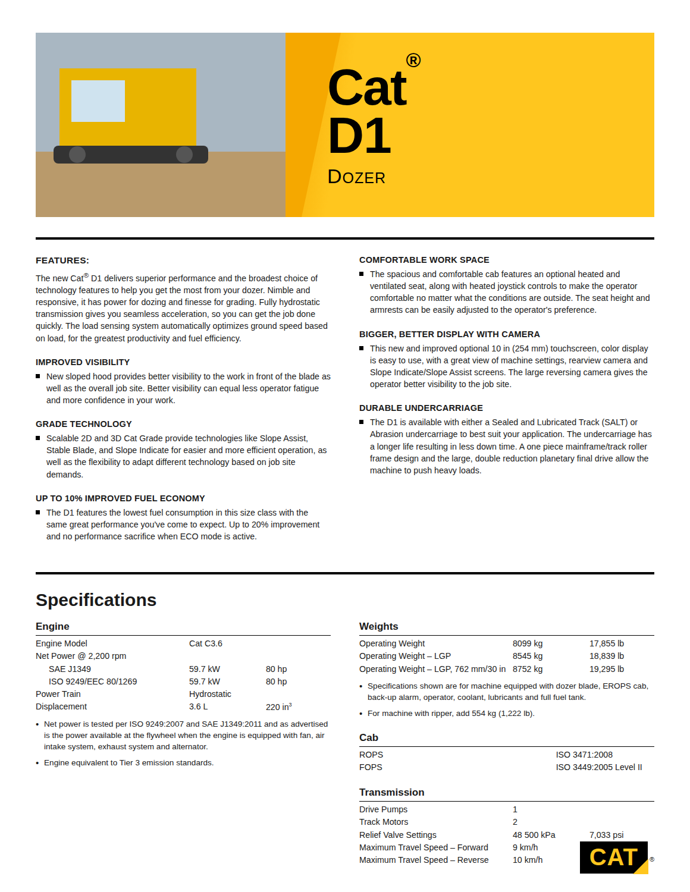Cat®
D1
DOZER
Features:
The new Cat® D1 delivers superior performance and the broadest choice of technology features to help you get the most from your dozer. Nimble and responsive, it has power for dozing and finesse for grading. Fully hydrostatic transmission gives you seamless acceleration, so you can get the job done quickly. The load sensing system automatically optimizes ground speed based on load, for the greatest productivity and fuel efficiency.
Improved Visibility
New sloped hood provides better visibility to the work in front of the blade as well as the overall job site. Better visibility can equal less operator fatigue and more confidence in your work.
Grade Technology
Scalable 2D and 3D Cat Grade provide technologies like Slope Assist, Stable Blade, and Slope Indicate for easier and more efficient operation, as well as the flexibility to adapt different technology based on job site demands.
Up to 10% Improved Fuel Economy
The D1 features the lowest fuel consumption in this size class with the same great performance you've come to expect. Up to 20% improvement and no performance sacrifice when ECO mode is active.
Comfortable Work Space
The spacious and comfortable cab features an optional heated and ventilated seat, along with heated joystick controls to make the operator comfortable no matter what the conditions are outside. The seat height and armrests can be easily adjusted to the operator's preference.
Bigger, Better Display with Camera
This new and improved optional 10 in (254 mm) touchscreen, color display is easy to use, with a great view of machine settings, rearview camera and Slope Indicate/Slope Assist screens. The large reversing camera gives the operator better visibility to the job site.
Durable Undercarriage
The D1 is available with either a Sealed and Lubricated Track (SALT) or Abrasion undercarriage to best suit your application. The undercarriage has a longer life resulting in less down time. A one piece mainframe/track roller frame design and the large, double reduction planetary final drive allow the machine to push heavy loads.
Specifications
Engine
| Engine Model | Cat C3.6 | |
| Net Power @ 2,200 rpm | | |
| SAE J1349 | 59.7 kW | 80 hp |
| ISO 9249/EEC 80/1269 | 59.7 kW | 80 hp |
| Power Train | Hydrostatic | |
| Displacement | 3.6 L | 220 in 3 |
Net power is tested per ISO 9249:2007 and SAE J1349:2011 and as advertised is the power available at the flywheel when the engine is equipped with fan, air intake system, exhaust system and alternator.
Engine equivalent to Tier 3 emission standards.
Weights
| Operating Weight | 8099 kg | 17,855 lb |
| Operating Weight – LGP | 8545 kg | 18,839 lb |
| Operating Weight – LGP, 762 mm/30 in | 8752 kg | 19,295 lb |
Specifications shown are for machine equipped with dozer blade, EROPS cab, back-up alarm, operator, coolant, lubricants and full fuel tank.
For machine with ripper, add 554 kg (1,222 lb).
Cab
| ROPS | ISO 3471:2008 |
| FOPS | ISO 3449:2005 Level II |
Transmission
| Drive Pumps | 1 | |
| Track Motors | 2 | |
| Relief Valve Settings | 48 500 kPa | 7,033 psi |
| Maximum Travel Speed – Forward | 9 km/h | 5.6 mph |
| Maximum Travel Speed – Reverse | 10 km/h | 6.2 mph |
CAT®